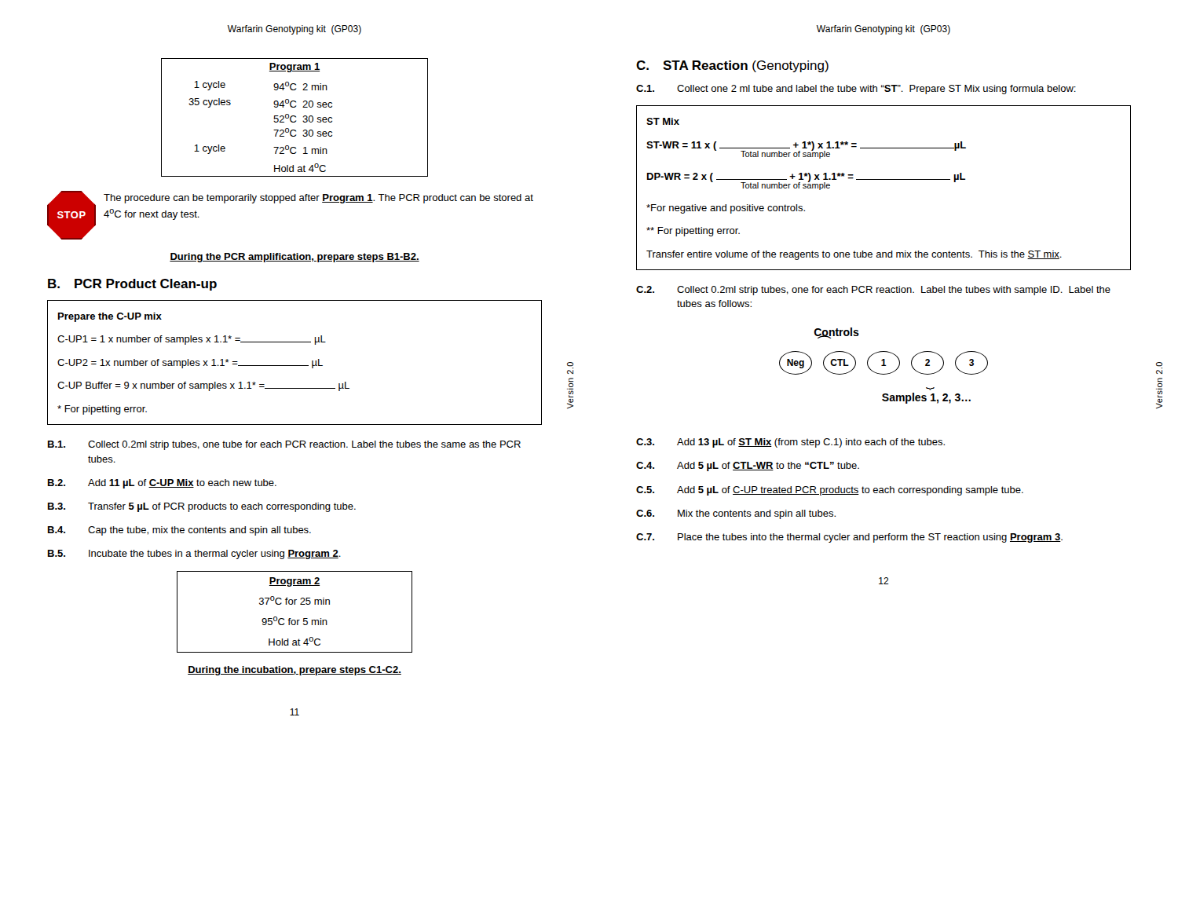Warfarin Genotyping kit (GP03)
Version 2.0
| Program 1 |
| 1 cycle | 94 o C 2 min |
| 35 cycles | 94 o C 20 sec 52 o C 30 sec 72 o C 30 sec |
| 1 cycle | 72 o C 1 min |
| | Hold at 4 o C |
STOP
The procedure can be temporarily stopped after Program 1. The PCR product can be stored at 4oC for next day test.
During the PCR amplification, prepare steps B1-B2.
B. PCR Product Clean-up
Prepare the C-UP mix
C-UP1 = 1 x number of samples x 1.1* = µL
C-UP2 = 1x number of samples x 1.1* = µL
C-UP Buffer = 9 x number of samples x 1.1* = µL
* For pipetting error.
B.1. Collect 0.2ml strip tubes, one tube for each PCR reaction. Label the tubes the same as the PCR tubes.
B.2. Add 11 µL of C-UP Mix to each new tube.
B.3. Transfer 5 µL of PCR products to each corresponding tube.
B.4. Cap the tube, mix the contents and spin all tubes.
B.5. Incubate the tubes in a thermal cycler using Program 2.
| Program 2 |
| 37 o C for 25 min |
| 95 o C for 5 min |
| Hold at 4 o C |
During the incubation, prepare steps C1-C2.
11
Warfarin Genotyping kit (GP03)
Version 2.0
C. STA Reaction (Genotyping)
C.1. Collect one 2 ml tube and label the tube with “ST”. Prepare ST Mix using formula below:
ST Mix
ST-WR = 11 x ( + 1*) x 1.1** = µL Total number of sample
DP-WR = 2 x ( + 1*) x 1.1** = µL Total number of sample
*For negative and positive controls.
** For pipetting error.
Transfer entire volume of the reagents to one tube and mix the contents. This is the ST mix.
C.2. Collect 0.2ml strip tubes, one for each PCR reaction. Label the tubes with sample ID. Label the tubes as follows:
Controls
⏜
Neg
CTL
1
2
3
⏟
Samples 1, 2, 3…
C.3. Add 13 µL of ST Mix (from step C.1) into each of the tubes.
C.4. Add 5 µL of CTL-WR to the “CTL” tube.
C.5. Add 5 µL of C-UP treated PCR products to each corresponding sample tube.
C.6. Mix the contents and spin all tubes.
C.7. Place the tubes into the thermal cycler and perform the ST reaction using Program 3.
12